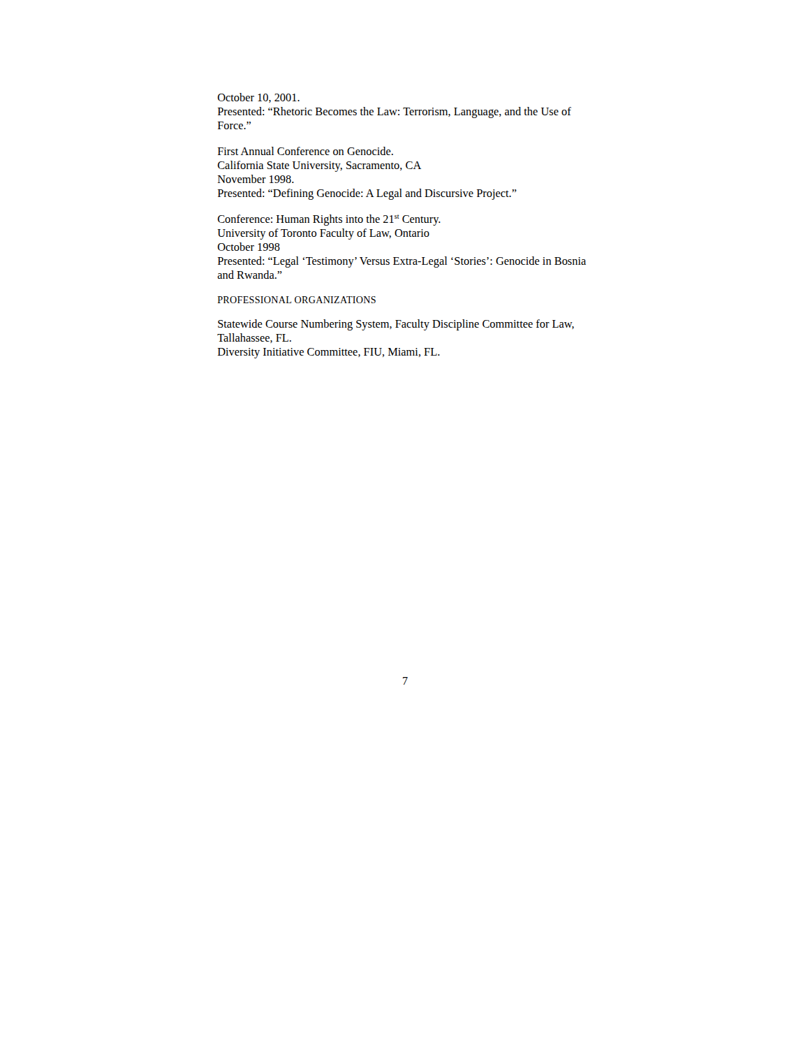October 10, 2001.
Presented: “Rhetoric Becomes the Law: Terrorism, Language, and the Use of Force.”
First Annual Conference on Genocide.
California State University, Sacramento, CA
November 1998.
Presented: “Defining Genocide: A Legal and Discursive Project.”
Conference: Human Rights into the 21st Century.
University of Toronto Faculty of Law, Ontario
October 1998
Presented: “Legal ‘Testimony’ Versus Extra-Legal ‘Stories’: Genocide in Bosnia and Rwanda.”
PROFESSIONAL ORGANIZATIONS
Statewide Course Numbering System, Faculty Discipline Committee for Law, Tallahassee, FL.
Diversity Initiative Committee, FIU, Miami, FL.
7